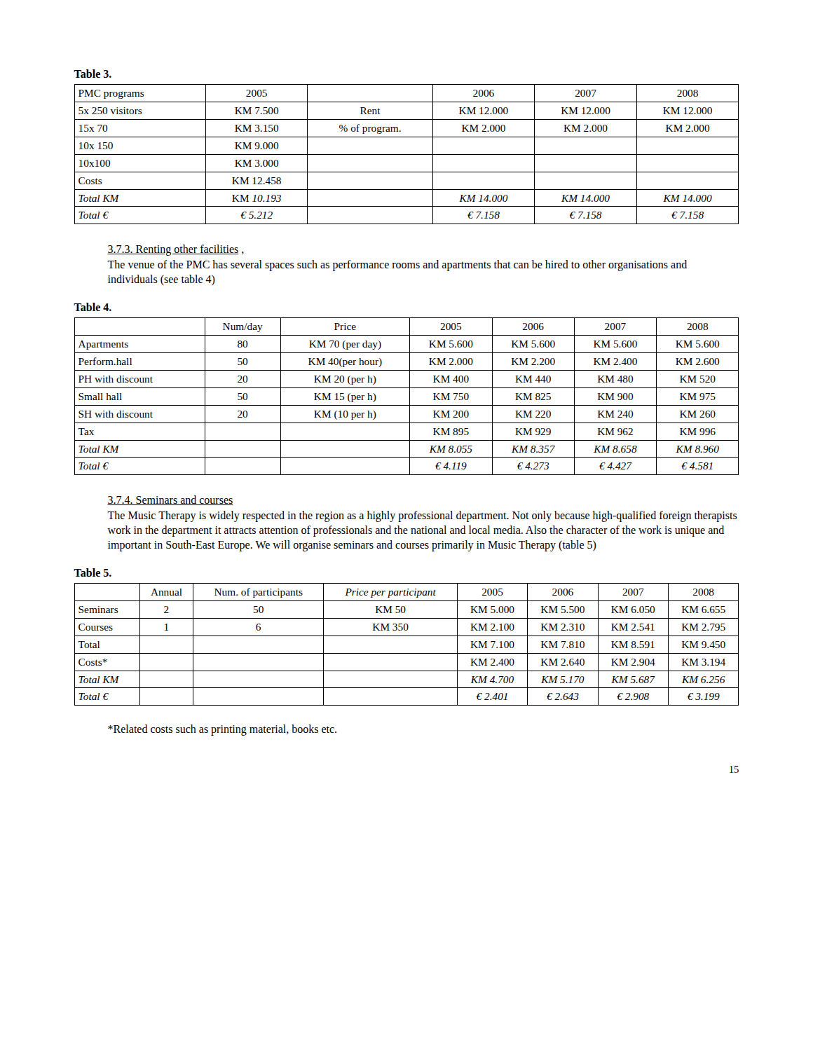Table 3.
| PMC programs | 2005 | | 2006 | 2007 | 2008 |
| 5x 250 visitors | KM 7.500 | Rent | KM 12.000 | KM 12.000 | KM 12.000 |
| 15x 70 | KM 3.150 | % of program. | KM 2.000 | KM 2.000 | KM 2.000 |
| 10x 150 | KM 9.000 | | | | |
| 10x100 | KM 3.000 | | | | |
| Costs | KM 12.458 | | | | |
| Total KM | KM 10.193 | | KM 14.000 | KM 14.000 | KM 14.000 |
| Total € | € 5.212 | | € 7.158 | € 7.158 | € 7.158 |
3.7.3. Renting other facilities
,
The venue of the PMC has several spaces such as performance rooms and apartments that can be hired to other organisations and individuals (see table 4)
Table 4.
| | Num/day | Price | 2005 | 2006 | 2007 | 2008 |
| Apartments | 80 | KM 70 (per day) | KM 5.600 | KM 5.600 | KM 5.600 | KM 5.600 |
| Perform.hall | 50 | KM 40(per hour) | KM 2.000 | KM 2.200 | KM 2.400 | KM 2.600 |
| PH with discount | 20 | KM 20 (per h) | KM 400 | KM 440 | KM 480 | KM 520 |
| Small hall | 50 | KM 15 (per h) | KM 750 | KM 825 | KM 900 | KM 975 |
| SH with discount | 20 | KM (10 per h) | KM 200 | KM 220 | KM 240 | KM 260 |
| Tax | | | KM 895 | KM 929 | KM 962 | KM 996 |
| Total KM | | | KM 8.055 | KM 8.357 | KM 8.658 | KM 8.960 |
| Total € | | | € 4.119 | € 4.273 | € 4.427 | € 4.581 |
3.7.4. Seminars and courses
The Music Therapy is widely respected in the region as a highly professional department. Not only because high-qualified foreign therapists work in the department it attracts attention of professionals and the national and local media. Also the character of the work is unique and important in South-East Europe. We will organise seminars and courses primarily in Music Therapy (table 5)
Table 5.
| | Annual | Num. of participants | Price per participant | 2005 | 2006 | 2007 | 2008 |
| Seminars | 2 | 50 | KM 50 | KM 5.000 | KM 5.500 | KM 6.050 | KM 6.655 |
| Courses | 1 | 6 | KM 350 | KM 2.100 | KM 2.310 | KM 2.541 | KM 2.795 |
| Total | | | | KM 7.100 | KM 7.810 | KM 8.591 | KM 9.450 |
| Costs* | | | | KM 2.400 | KM 2.640 | KM 2.904 | KM 3.194 |
| Total KM | | | | KM 4.700 | KM 5.170 | KM 5.687 | KM 6.256 |
| Total € | | | | € 2.401 | € 2.643 | € 2.908 | € 3.199 |
*Related costs such as printing material, books etc.
15